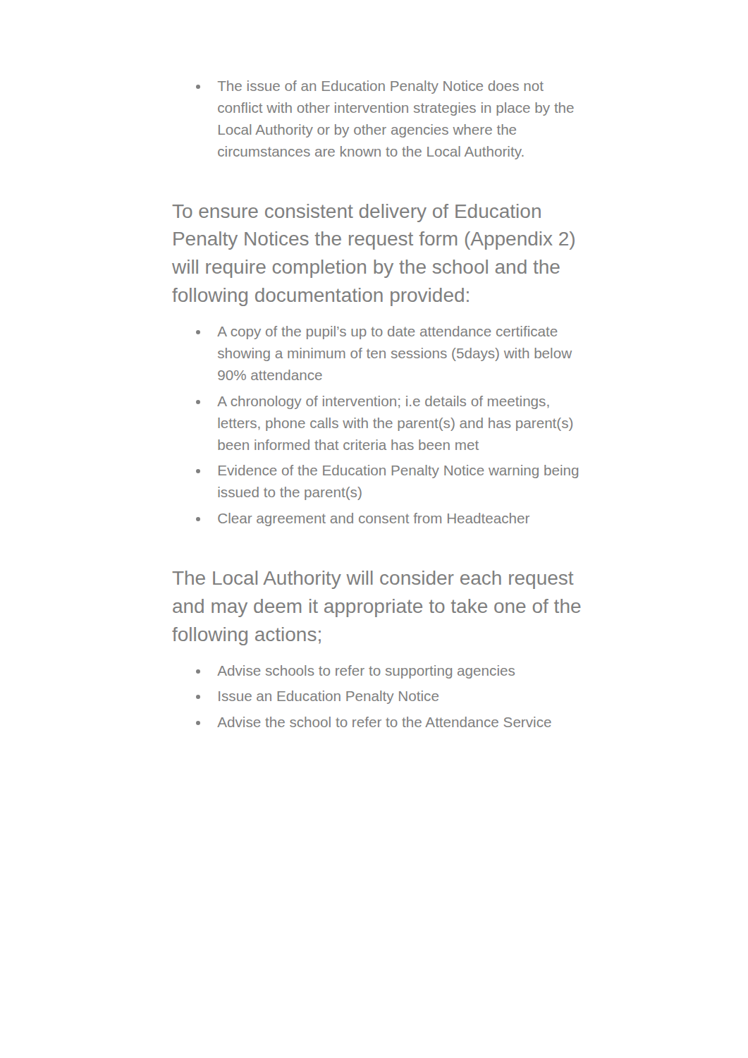The issue of an Education Penalty Notice does not conflict with other intervention strategies in place by the Local Authority or by other agencies where the circumstances are known to the Local Authority.
To ensure consistent delivery of Education Penalty Notices the request form (Appendix 2) will require completion by the school and the following documentation provided:
A copy of the pupil’s up to date attendance certificate showing a minimum of ten sessions (5days) with below 90% attendance
A chronology of intervention; i.e details of meetings, letters, phone calls with the parent(s) and has parent(s) been informed that criteria has been met
Evidence of the Education Penalty Notice warning being issued to the parent(s)
Clear agreement and consent from Headteacher
The Local Authority will consider each request and may deem it appropriate to take one of the following actions;
Advise schools to refer to supporting agencies
Issue an Education Penalty Notice
Advise the school to refer to the Attendance Service